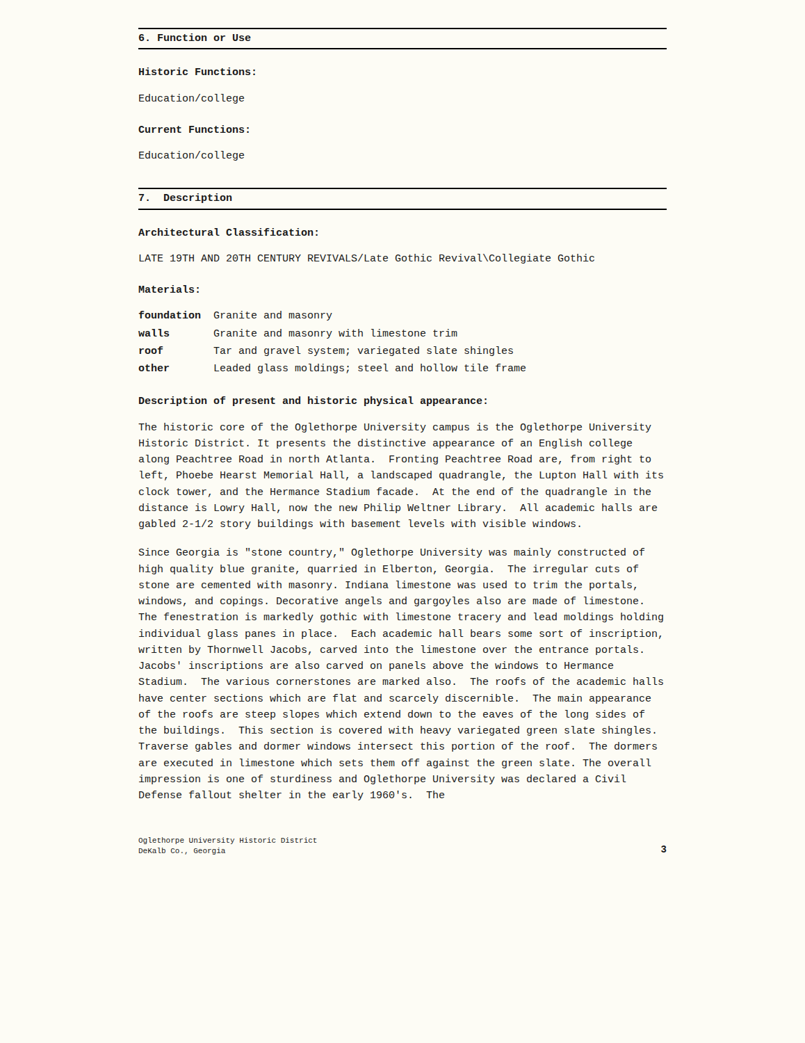6. Function or Use
Historic Functions:
Education/college
Current Functions:
Education/college
7. Description
Architectural Classification:
LATE 19TH AND 20TH CENTURY REVIVALS/Late Gothic Revival\Collegiate Gothic
Materials:
| foundation | Granite and masonry |
| walls | Granite and masonry with limestone trim |
| roof | Tar and gravel system; variegated slate shingles |
| other | Leaded glass moldings; steel and hollow tile frame |
Description of present and historic physical appearance:
The historic core of the Oglethorpe University campus is the Oglethorpe University Historic District. It presents the distinctive appearance of an English college along Peachtree Road in north Atlanta. Fronting Peachtree Road are, from right to left, Phoebe Hearst Memorial Hall, a landscaped quadrangle, the Lupton Hall with its clock tower, and the Hermance Stadium facade. At the end of the quadrangle in the distance is Lowry Hall, now the new Philip Weltner Library. All academic halls are gabled 2-1/2 story buildings with basement levels with visible windows.
Since Georgia is "stone country," Oglethorpe University was mainly constructed of high quality blue granite, quarried in Elberton, Georgia. The irregular cuts of stone are cemented with masonry. Indiana limestone was used to trim the portals, windows, and copings. Decorative angels and gargoyles also are made of limestone. The fenestration is markedly gothic with limestone tracery and lead moldings holding individual glass panes in place. Each academic hall bears some sort of inscription, written by Thornwell Jacobs, carved into the limestone over the entrance portals. Jacobs' inscriptions are also carved on panels above the windows to Hermance Stadium. The various cornerstones are marked also. The roofs of the academic halls have center sections which are flat and scarcely discernible. The main appearance of the roofs are steep slopes which extend down to the eaves of the long sides of the buildings. This section is covered with heavy variegated green slate shingles. Traverse gables and dormer windows intersect this portion of the roof. The dormers are executed in limestone which sets them off against the green slate. The overall impression is one of sturdiness and Oglethorpe University was declared a Civil Defense fallout shelter in the early 1960's. The
Oglethorpe University Historic District
DeKalb Co., Georgia
3